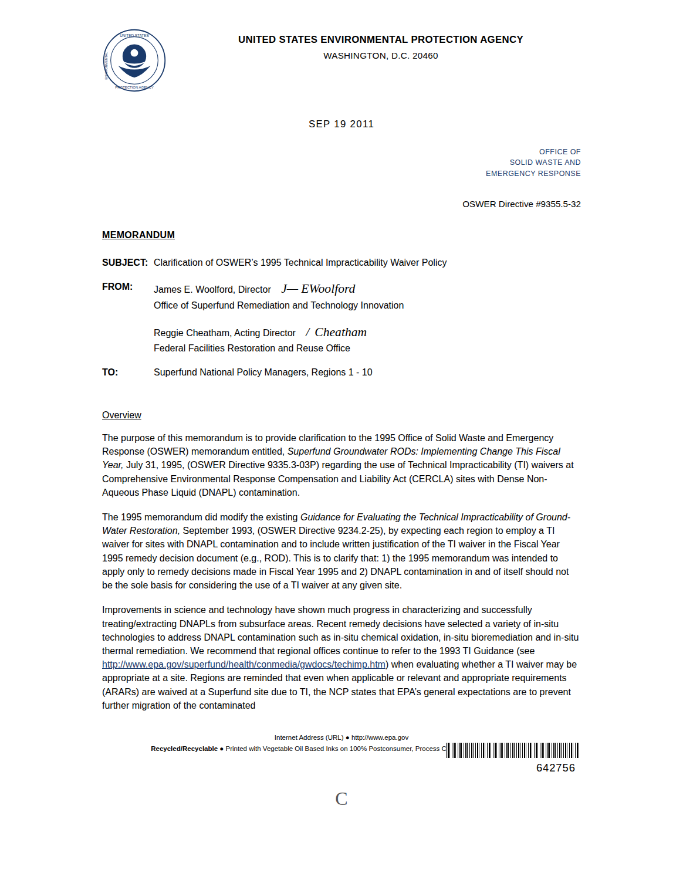UNITED STATES PROTECTION AGENCY ENVIRONMENTAL
UNITED STATES ENVIRONMENTAL PROTECTION AGENCY
WASHINGTON, D.C. 20460
SEP 19 2011
OFFICE OF
SOLID WASTE AND
EMERGENCY RESPONSE
OSWER Directive #9355.5-32
MEMORANDUM
| SUBJECT: | Clarification of OSWER’s 1995 Technical Impracticability Waiver Policy |
| FROM: | James E. Woolford, Director J— EWoolford Office of Superfund Remediation and Technology Innovation Reggie Cheatham, Acting Director / Cheatham Federal Facilities Restoration and Reuse Office |
| TO: | Superfund National Policy Managers, Regions 1 - 10 |
Overview
The purpose of this memorandum is to provide clarification to the 1995 Office of Solid Waste and Emergency Response (OSWER) memorandum entitled, Superfund Groundwater RODs: Implementing Change This Fiscal Year, July 31, 1995, (OSWER Directive 9335.3-03P) regarding the use of Technical Impracticability (TI) waivers at Comprehensive Environmental Response Compensation and Liability Act (CERCLA) sites with Dense Non-Aqueous Phase Liquid (DNAPL) contamination.
The 1995 memorandum did modify the existing Guidance for Evaluating the Technical Impracticability of Ground-Water Restoration, September 1993, (OSWER Directive 9234.2-25), by expecting each region to employ a TI waiver for sites with DNAPL contamination and to include written justification of the TI waiver in the Fiscal Year 1995 remedy decision document (e.g., ROD). This is to clarify that: 1) the 1995 memorandum was intended to apply only to remedy decisions made in Fiscal Year 1995 and 2) DNAPL contamination in and of itself should not be the sole basis for considering the use of a TI waiver at any given site.
Improvements in science and technology have shown much progress in characterizing and successfully treating/extracting DNAPLs from subsurface areas. Recent remedy decisions have selected a variety of in-situ technologies to address DNAPL contamination such as in-situ chemical oxidation, in-situ bioremediation and in-situ thermal remediation. We recommend that regional offices continue to refer to the 1993 TI Guidance (see http://www.epa.gov/superfund/health/conmedia/gwdocs/techimp.htm) when evaluating whether a TI waiver may be appropriate at a site. Regions are reminded that even when applicable or relevant and appropriate requirements (ARARs) are waived at a Superfund site due to TI, the NCP states that EPA’s general expectations are to prevent further migration of the contaminated
Internet Address (URL) ● http://www.epa.gov
Recycled/Recyclable ● Printed with Vegetable Oil Based Inks on 100% Postconsumer, Process Chlorine Free Recycled Paper
642756
C